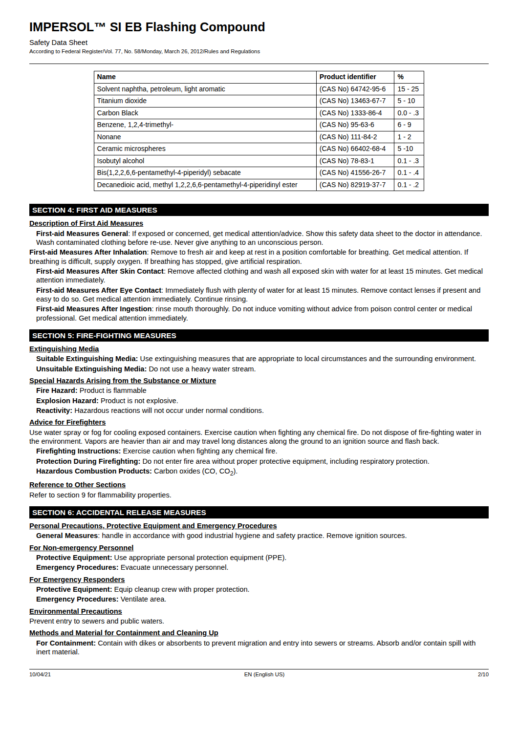IMPERSOL™ SI EB Flashing Compound
Safety Data Sheet
According to Federal Register/Vol. 77, No. 58/Monday, March 26, 2012/Rules and Regulations
| Name | Product identifier | % |
| --- | --- | --- |
| Solvent naphtha, petroleum, light aromatic | (CAS No) 64742-95-6 | 15 - 25 |
| Titanium dioxide | (CAS No) 13463-67-7 | 5 - 10 |
| Carbon Black | (CAS No) 1333-86-4 | 0.0 - .3 |
| Benzene, 1,2,4-trimethyl- | (CAS No) 95-63-6 | 6 - 9 |
| Nonane | (CAS No) 111-84-2 | 1 - 2 |
| Ceramic microspheres | (CAS No) 66402-68-4 | 5 -10 |
| Isobutyl alcohol | (CAS No) 78-83-1 | 0.1 - .3 |
| Bis(1,2,2,6,6-pentamethyl-4-piperidyl) sebacate | (CAS No) 41556-26-7 | 0.1 - .4 |
| Decanedioic acid, methyl 1,2,2,6,6-pentamethyl-4-piperidinyl ester | (CAS No) 82919-37-7 | 0.1 - .2 |
SECTION 4: FIRST AID MEASURES
Description of First Aid Measures
First-aid Measures General: If exposed or concerned, get medical attention/advice. Show this safety data sheet to the doctor in attendance. Wash contaminated clothing before re-use. Never give anything to an unconscious person.
First-aid Measures After Inhalation: Remove to fresh air and keep at rest in a position comfortable for breathing. Get medical attention. If breathing is difficult, supply oxygen. If breathing has stopped, give artificial respiration.
First-aid Measures After Skin Contact: Remove affected clothing and wash all exposed skin with water for at least 15 minutes. Get medical attention immediately.
First-aid Measures After Eye Contact: Immediately flush with plenty of water for at least 15 minutes. Remove contact lenses if present and easy to do so. Get medical attention immediately. Continue rinsing.
First-aid Measures After Ingestion: rinse mouth thoroughly. Do not induce vomiting without advice from poison control center or medical professional. Get medical attention immediately.
SECTION 5: FIRE-FIGHTING MEASURES
Extinguishing Media
Suitable Extinguishing Media: Use extinguishing measures that are appropriate to local circumstances and the surrounding environment.
Unsuitable Extinguishing Media: Do not use a heavy water stream.
Special Hazards Arising from the Substance or Mixture
Fire Hazard: Product is flammable
Explosion Hazard: Product is not explosive.
Reactivity: Hazardous reactions will not occur under normal conditions.
Advice for Firefighters
Use water spray or fog for cooling exposed containers. Exercise caution when fighting any chemical fire. Do not dispose of fire-fighting water in the environment. Vapors are heavier than air and may travel long distances along the ground to an ignition source and flash back.
Firefighting Instructions: Exercise caution when fighting any chemical fire.
Protection During Firefighting: Do not enter fire area without proper protective equipment, including respiratory protection.
Hazardous Combustion Products: Carbon oxides (CO, CO2).
Reference to Other Sections
Refer to section 9 for flammability properties.
SECTION 6: ACCIDENTAL RELEASE MEASURES
Personal Precautions, Protective Equipment and Emergency Procedures
General Measures: handle in accordance with good industrial hygiene and safety practice. Remove ignition sources.
For Non-emergency Personnel
Protective Equipment: Use appropriate personal protection equipment (PPE).
Emergency Procedures: Evacuate unnecessary personnel.
For Emergency Responders
Protective Equipment: Equip cleanup crew with proper protection.
Emergency Procedures: Ventilate area.
Environmental Precautions
Prevent entry to sewers and public waters.
Methods and Material for Containment and Cleaning Up
For Containment: Contain with dikes or absorbents to prevent migration and entry into sewers or streams. Absorb and/or contain spill with inert material.
10/04/21 EN (English US) 2/10